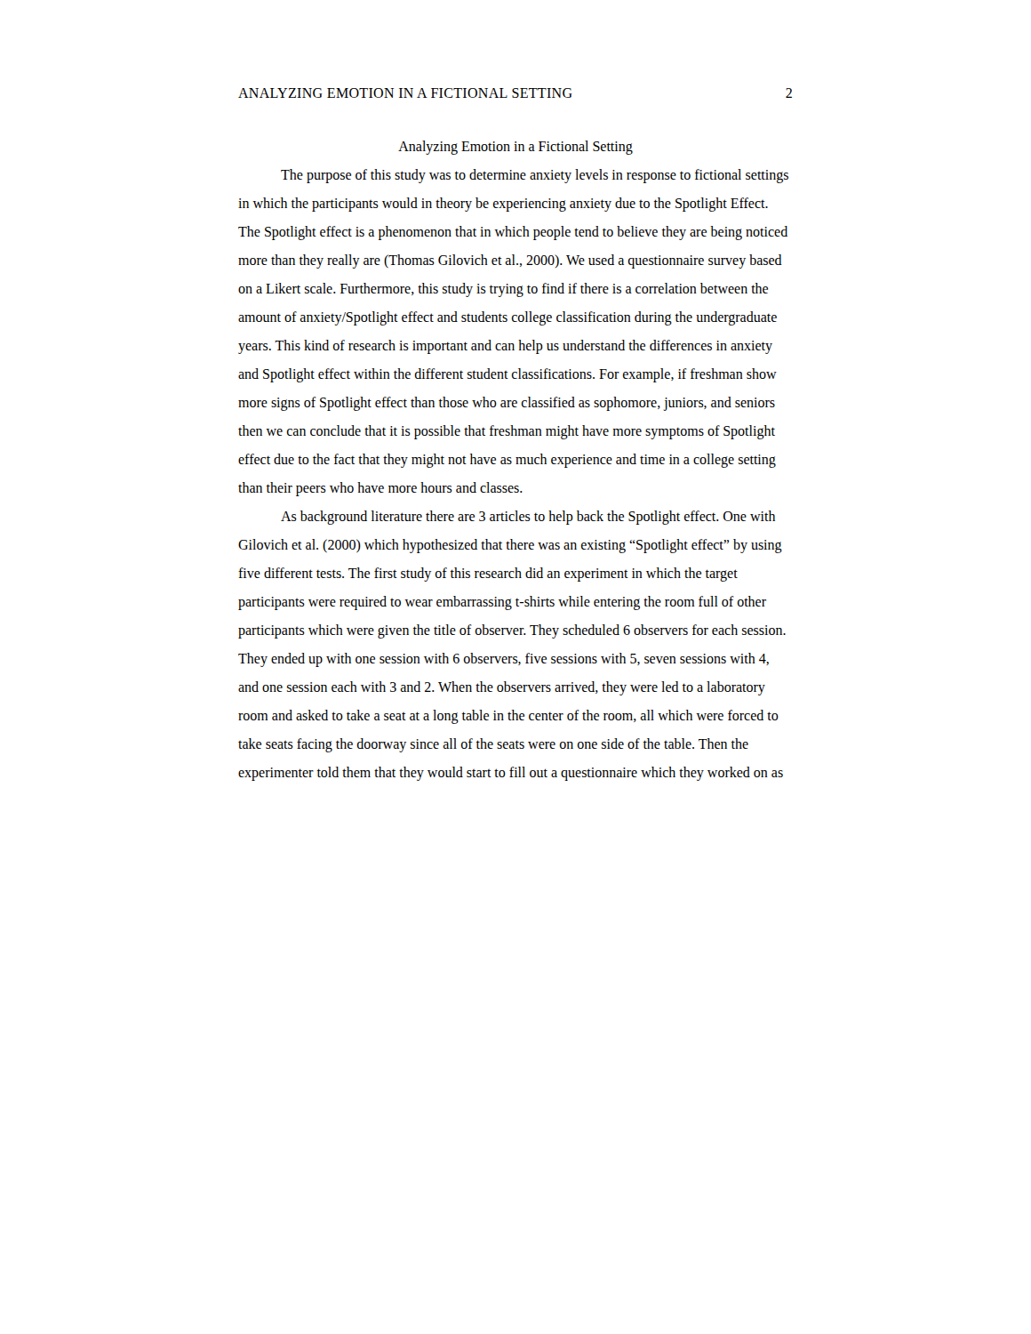Analyzing Emotion in a Fictional Setting 2
Analyzing Emotion in a Fictional Setting
The purpose of this study was to determine anxiety levels in response to fictional settings in which the participants would in theory be experiencing anxiety due to the Spotlight Effect. The Spotlight effect is a phenomenon that in which people tend to believe they are being noticed more than they really are (Thomas Gilovich et al., 2000). We used a questionnaire survey based on a Likert scale. Furthermore, this study is trying to find if there is a correlation between the amount of anxiety/Spotlight effect and students college classification during the undergraduate years. This kind of research is important and can help us understand the differences in anxiety and Spotlight effect within the different student classifications. For example, if freshman show more signs of Spotlight effect than those who are classified as sophomore, juniors, and seniors then we can conclude that it is possible that freshman might have more symptoms of Spotlight effect due to the fact that they might not have as much experience and time in a college setting than their peers who have more hours and classes.
As background literature there are 3 articles to help back the Spotlight effect. One with Gilovich et al. (2000) which hypothesized that there was an existing “Spotlight effect” by using five different tests. The first study of this research did an experiment in which the target participants were required to wear embarrassing t-shirts while entering the room full of other participants which were given the title of observer. They scheduled 6 observers for each session. They ended up with one session with 6 observers, five sessions with 5, seven sessions with 4, and one session each with 3 and 2. When the observers arrived, they were led to a laboratory room and asked to take a seat at a long table in the center of the room, all which were forced to take seats facing the doorway since all of the seats were on one side of the table. Then the experimenter told them that they would start to fill out a questionnaire which they worked on as